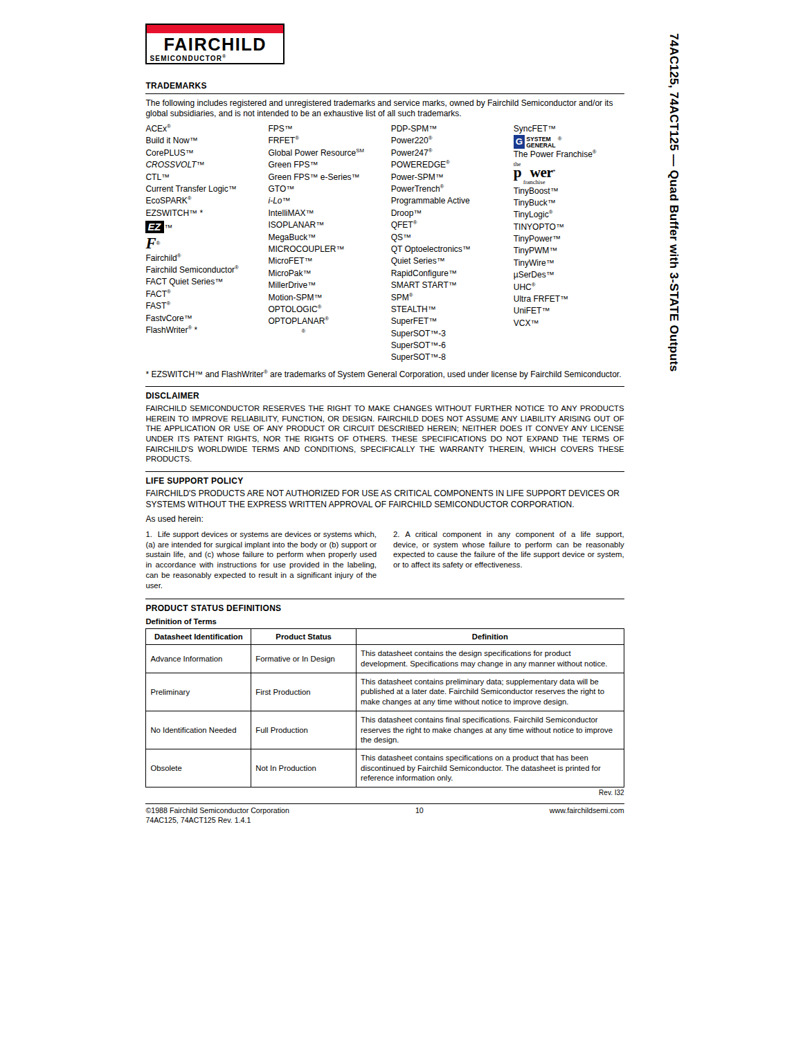74AC125, 74ACT125 — Quad Buffer with 3-STATE Outputs
FAIRCHILD
SEMICONDUCTOR®
TRADEMARKS
The following includes registered and unregistered trademarks and service marks, owned by Fairchild Semiconductor and/or its global subsidiaries, and is not intended to be an exhaustive list of all such trademarks.
ACEx®
Build it Now™
CorePLUS™
CROSSVOLT™
CTL™
Current Transfer Logic™
EcoSPARK®
EZSWITCH™ *
EZ™
F®
Fairchild®
Fairchild Semiconductor®
FACT Quiet Series™
FACT®
FAST®
FastvCore™
FlashWriter® *
FPS™
FRFET®
Global Power ResourceSM
Green FPS™
Green FPS™ e-Series™
GTO™
i-Lo™
IntelliMAX™
ISOPLANAR™
MegaBuck™
MICROCOUPLER™
MicroFET™
MicroPak™
MillerDrive™
Motion-SPM™
OPTOLOGIC®
OPTOPLANAR®
®
PDP-SPM™
Power220®
Power247®
POWEREDGE®
Power-SPM™
PowerTrench®
Programmable Active Droop™
QFET®
QS™
QT Optoelectronics™
Quiet Series™
RapidConfigure™
SMART START™
SPM®
STEALTH™
SuperFET™
SuperSOT™-3
SuperSOT™-6
SuperSOT™-8
SyncFET™
GSYSTEM
GENERAL ®
The Power Franchise®
the p wer* franchise TinyBoost™
TinyBuck™
TinyLogic®
TINYOPTO™
TinyPower™
TinyPWM™
TinyWire™
µSerDes™
UHC®
Ultra FRFET™
UniFET™
VCX™
* EZSWITCH™ and FlashWriter® are trademarks of System General Corporation, used under license by Fairchild Semiconductor.
DISCLAIMER
FAIRCHILD SEMICONDUCTOR RESERVES THE RIGHT TO MAKE CHANGES WITHOUT FURTHER NOTICE TO ANY PRODUCTS HEREIN TO IMPROVE RELIABILITY, FUNCTION, OR DESIGN. FAIRCHILD DOES NOT ASSUME ANY LIABILITY ARISING OUT OF THE APPLICATION OR USE OF ANY PRODUCT OR CIRCUIT DESCRIBED HEREIN; NEITHER DOES IT CONVEY ANY LICENSE UNDER ITS PATENT RIGHTS, NOR THE RIGHTS OF OTHERS. THESE SPECIFICATIONS DO NOT EXPAND THE TERMS OF FAIRCHILD'S WORLDWIDE TERMS AND CONDITIONS, SPECIFICALLY THE WARRANTY THEREIN, WHICH COVERS THESE PRODUCTS.
LIFE SUPPORT POLICY
FAIRCHILD'S PRODUCTS ARE NOT AUTHORIZED FOR USE AS CRITICAL COMPONENTS IN LIFE SUPPORT DEVICES OR SYSTEMS WITHOUT THE EXPRESS WRITTEN APPROVAL OF FAIRCHILD SEMICONDUCTOR CORPORATION.
As used herein:
1. Life support devices or systems are devices or systems which, (a) are intended for surgical implant into the body or (b) support or sustain life, and (c) whose failure to perform when properly used in accordance with instructions for use provided in the labeling, can be reasonably expected to result in a significant injury of the user.
2. A critical component in any component of a life support, device, or system whose failure to perform can be reasonably expected to cause the failure of the life support device or system, or to affect its safety or effectiveness.
PRODUCT STATUS DEFINITIONS
Definition of Terms
| Datasheet Identification | Product Status | Definition |
| --- | --- | --- |
| Advance Information | Formative or In Design | This datasheet contains the design specifications for product development. Specifications may change in any manner without notice. |
| Preliminary | First Production | This datasheet contains preliminary data; supplementary data will be published at a later date. Fairchild Semiconductor reserves the right to make changes at any time without notice to improve design. |
| No Identification Needed | Full Production | This datasheet contains final specifications. Fairchild Semiconductor reserves the right to make changes at any time without notice to improve the design. |
| Obsolete | Not In Production | This datasheet contains specifications on a product that has been discontinued by Fairchild Semiconductor. The datasheet is printed for reference information only. |
Rev. I32
©1988 Fairchild Semiconductor Corporation
74AC125, 74ACT125 Rev. 1.4.1
10
www.fairchildsemi.com